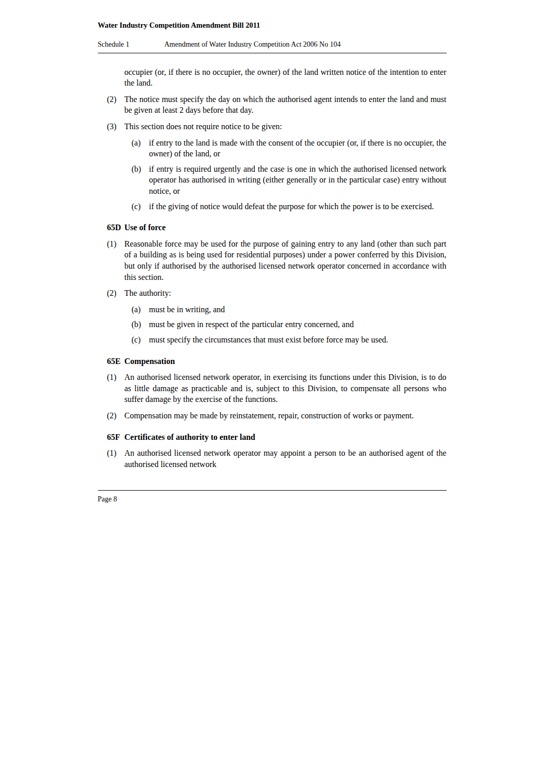Water Industry Competition Amendment Bill 2011
Schedule 1 Amendment of Water Industry Competition Act 2006 No 104
occupier (or, if there is no occupier, the owner) of the land written notice of the intention to enter the land.
(2) The notice must specify the day on which the authorised agent intends to enter the land and must be given at least 2 days before that day.
(3) This section does not require notice to be given:
(a) if entry to the land is made with the consent of the occupier (or, if there is no occupier, the owner) of the land, or
(b) if entry is required urgently and the case is one in which the authorised licensed network operator has authorised in writing (either generally or in the particular case) entry without notice, or
(c) if the giving of notice would defeat the purpose for which the power is to be exercised.
65D Use of force
(1) Reasonable force may be used for the purpose of gaining entry to any land (other than such part of a building as is being used for residential purposes) under a power conferred by this Division, but only if authorised by the authorised licensed network operator concerned in accordance with this section.
(2) The authority:
(a) must be in writing, and
(b) must be given in respect of the particular entry concerned, and
(c) must specify the circumstances that must exist before force may be used.
65E Compensation
(1) An authorised licensed network operator, in exercising its functions under this Division, is to do as little damage as practicable and is, subject to this Division, to compensate all persons who suffer damage by the exercise of the functions.
(2) Compensation may be made by reinstatement, repair, construction of works or payment.
65F Certificates of authority to enter land
(1) An authorised licensed network operator may appoint a person to be an authorised agent of the authorised licensed network
Page 8